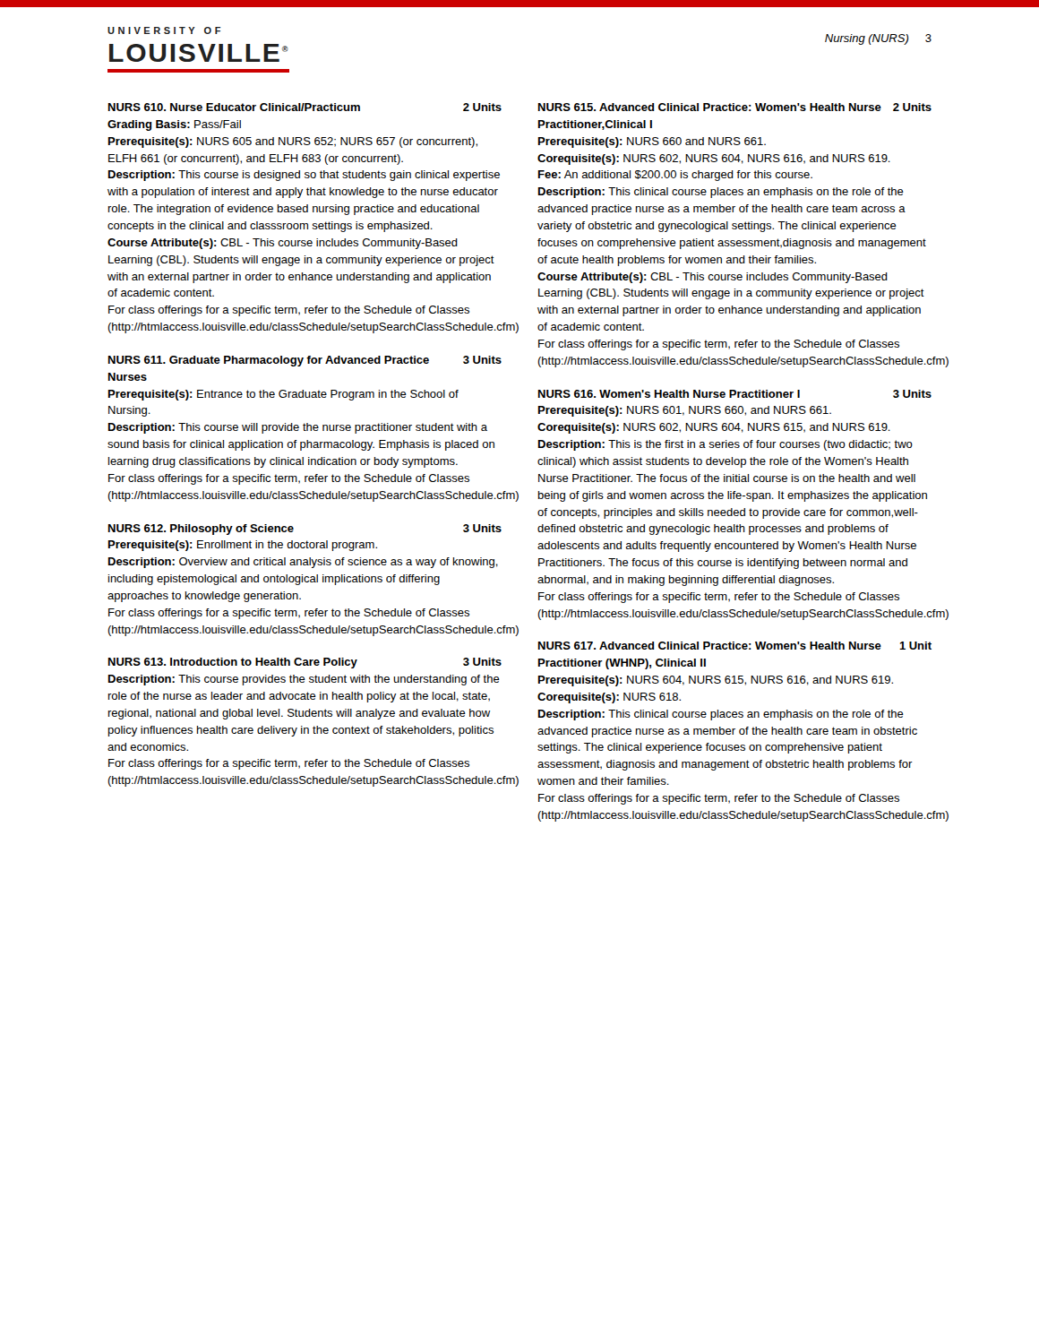UNIVERSITY OF
LOUISVILLE®
Nursing (NURS) 3
NURS 610. Nurse Educator Clinical/Practicum 2 Units
Grading Basis: Pass/Fail
Prerequisite(s): NURS 605 and NURS 652; NURS 657 (or concurrent), ELFH 661 (or concurrent), and ELFH 683 (or concurrent).
Description: This course is designed so that students gain clinical expertise with a population of interest and apply that knowledge to the nurse educator role. The integration of evidence based nursing practice and educational concepts in the clinical and classsroom settings is emphasized.
Course Attribute(s): CBL - This course includes Community-Based Learning (CBL). Students will engage in a community experience or project with an external partner in order to enhance understanding and application of academic content.
For class offerings for a specific term, refer to the Schedule of Classes (http://htmlaccess.louisville.edu/classSchedule/setupSearchClassSchedule.cfm)
NURS 611. Graduate Pharmacology for Advanced Practice Nurses 3 Units
Prerequisite(s): Entrance to the Graduate Program in the School of Nursing.
Description: This course will provide the nurse practitioner student with a sound basis for clinical application of pharmacology. Emphasis is placed on learning drug classifications by clinical indication or body symptoms.
For class offerings for a specific term, refer to the Schedule of Classes (http://htmlaccess.louisville.edu/classSchedule/setupSearchClassSchedule.cfm)
NURS 612. Philosophy of Science 3 Units
Prerequisite(s): Enrollment in the doctoral program.
Description: Overview and critical analysis of science as a way of knowing, including epistemological and ontological implications of differing approaches to knowledge generation.
For class offerings for a specific term, refer to the Schedule of Classes (http://htmlaccess.louisville.edu/classSchedule/setupSearchClassSchedule.cfm)
NURS 613. Introduction to Health Care Policy 3 Units
Description: This course provides the student with the understanding of the role of the nurse as leader and advocate in health policy at the local, state, regional, national and global level. Students will analyze and evaluate how policy influences health care delivery in the context of stakeholders, politics and economics.
For class offerings for a specific term, refer to the Schedule of Classes (http://htmlaccess.louisville.edu/classSchedule/setupSearchClassSchedule.cfm)
NURS 615. Advanced Clinical Practice: Women's Health Nurse Practitioner,Clinical I 2 Units
Prerequisite(s): NURS 660 and NURS 661.
Corequisite(s): NURS 602, NURS 604, NURS 616, and NURS 619.
Fee: An additional $200.00 is charged for this course.
Description: This clinical course places an emphasis on the role of the advanced practice nurse as a member of the health care team across a variety of obstetric and gynecological settings. The clinical experience focuses on comprehensive patient assessment,diagnosis and management of acute health problems for women and their families.
Course Attribute(s): CBL - This course includes Community-Based Learning (CBL). Students will engage in a community experience or project with an external partner in order to enhance understanding and application of academic content.
For class offerings for a specific term, refer to the Schedule of Classes (http://htmlaccess.louisville.edu/classSchedule/setupSearchClassSchedule.cfm)
NURS 616. Women's Health Nurse Practitioner I 3 Units
Prerequisite(s): NURS 601, NURS 660, and NURS 661.
Corequisite(s): NURS 602, NURS 604, NURS 615, and NURS 619.
Description: This is the first in a series of four courses (two didactic; two clinical) which assist students to develop the role of the Women's Health Nurse Practitioner. The focus of the initial course is on the health and well being of girls and women across the life-span. It emphasizes the application of concepts, principles and skills needed to provide care for common,well-defined obstetric and gynecologic health processes and problems of adolescents and adults frequently encountered by Women's Health Nurse Practitioners. The focus of this course is identifying between normal and abnormal, and in making beginning differential diagnoses.
For class offerings for a specific term, refer to the Schedule of Classes (http://htmlaccess.louisville.edu/classSchedule/setupSearchClassSchedule.cfm)
NURS 617. Advanced Clinical Practice: Women's Health Nurse Practitioner (WHNP), Clinical II 1 Unit
Prerequisite(s): NURS 604, NURS 615, NURS 616, and NURS 619.
Corequisite(s): NURS 618.
Description: This clinical course places an emphasis on the role of the advanced practice nurse as a member of the health care team in obstetric settings. The clinical experience focuses on comprehensive patient assessment, diagnosis and management of obstetric health problems for women and their families.
For class offerings for a specific term, refer to the Schedule of Classes (http://htmlaccess.louisville.edu/classSchedule/setupSearchClassSchedule.cfm)